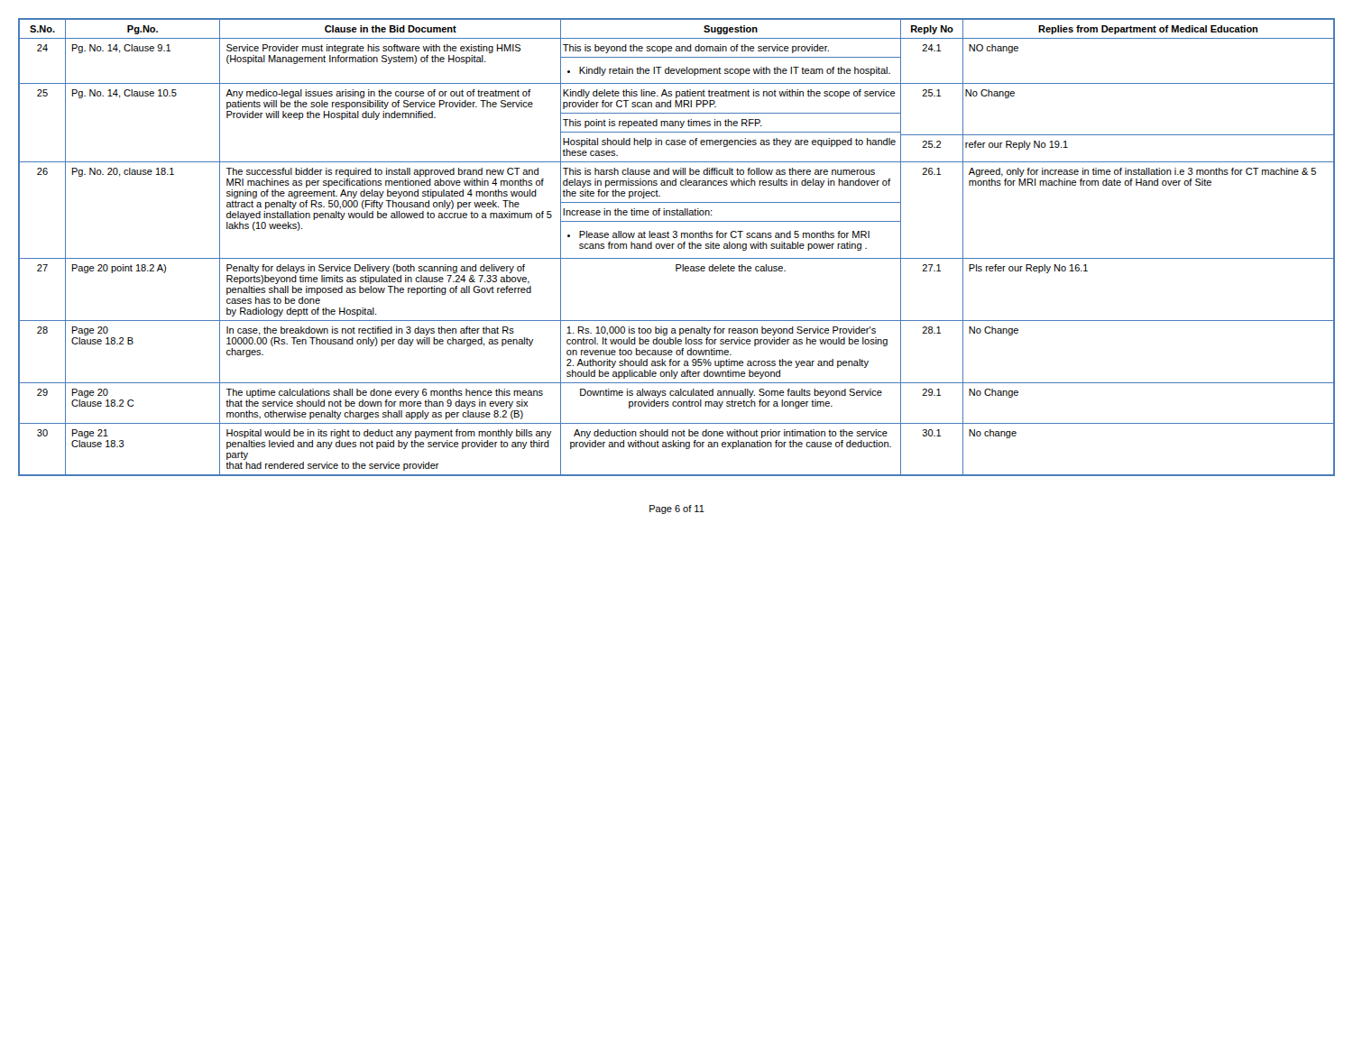| S.No. | Pg.No. | Clause in the Bid Document | Suggestion | Reply No | Replies from Department of Medical Education |
| --- | --- | --- | --- | --- | --- |
| 24 | Pg. No. 14, Clause 9.1 | Service Provider must integrate his software with the existing HMIS (Hospital Management Information System) of the Hospital. | / This is beyond the scope and domain of the service provider. / / Kindly retain the IT development scope with the IT team of the hospital. / | 24.1 | NO change |
| 25 | Pg. No. 14, Clause 10.5 | Any medico-legal issues arising in the course of or out of treatment of patients will be the sole responsibility of Service Provider. The Service Provider will keep the Hospital duly indemnified. | / Kindly delete this line. As patient treatment is not within the scope of service provider for CT scan and MRI PPP. / / This point is repeated many times in the RFP. / / Hospital should help in case of emergencies as they are equipped to handle these cases. / | / 25.1 / / 25.2 / | / No Change / / refer our Reply No 19.1 / |
| 26 | Pg. No. 20, clause 18.1 | The successful bidder is required to install approved brand new CT and MRI machines as per specifications mentioned above within 4 months of signing of the agreement. Any delay beyond stipulated 4 months would attract a penalty of Rs. 50,000 (Fifty Thousand only) per week. The delayed installation penalty would be allowed to accrue to a maximum of 5 lakhs (10 weeks). | / This is harsh clause and will be difficult to follow as there are numerous delays in permissions and clearances which results in delay in handover of the site for the project. / / Increase in the time of installation: / / Please allow at least 3 months for CT scans and 5 months for MRI scans from hand over of the site along with suitable power rating . / | 26.1 | Agreed, only for increase in time of installation i.e 3 months for CT machine & 5 months for MRI machine from date of Hand over of Site |
| 27 | Page 20 point 18.2 A) | Penalty for delays in Service Delivery (both scanning and delivery of Reports)beyond time limits as stipulated in clause 7.24 & 7.33 above, penalties shall be imposed as below The reporting of all Govt referred cases has to be done by Radiology deptt of the Hospital. | Please delete the caluse. | 27.1 | Pls refer our Reply No 16.1 |
| 28 | Page 20 Clause 18.2 B | In case, the breakdown is not rectified in 3 days then after that Rs 10000.00 (Rs. Ten Thousand only) per day will be charged, as penalty charges. | 1. Rs. 10,000 is too big a penalty for reason beyond Service Provider's control. It would be double loss for service provider as he would be losing on revenue too because of downtime. 2. Authority should ask for a 95% uptime across the year and penalty should be applicable only after downtime beyond | 28.1 | No Change |
| 29 | Page 20 Clause 18.2 C | The uptime calculations shall be done every 6 months hence this means that the service should not be down for more than 9 days in every six months, otherwise penalty charges shall apply as per clause 8.2 (B) | Downtime is always calculated annually. Some faults beyond Service providers control may stretch for a longer time. | 29.1 | No Change |
| 30 | Page 21 Clause 18.3 | Hospital would be in its right to deduct any payment from monthly bills any penalties levied and any dues not paid by the service provider to any third party that had rendered service to the service provider | Any deduction should not be done without prior intimation to the service provider and without asking for an explanation for the cause of deduction. | 30.1 | No change |
Page 6 of 11